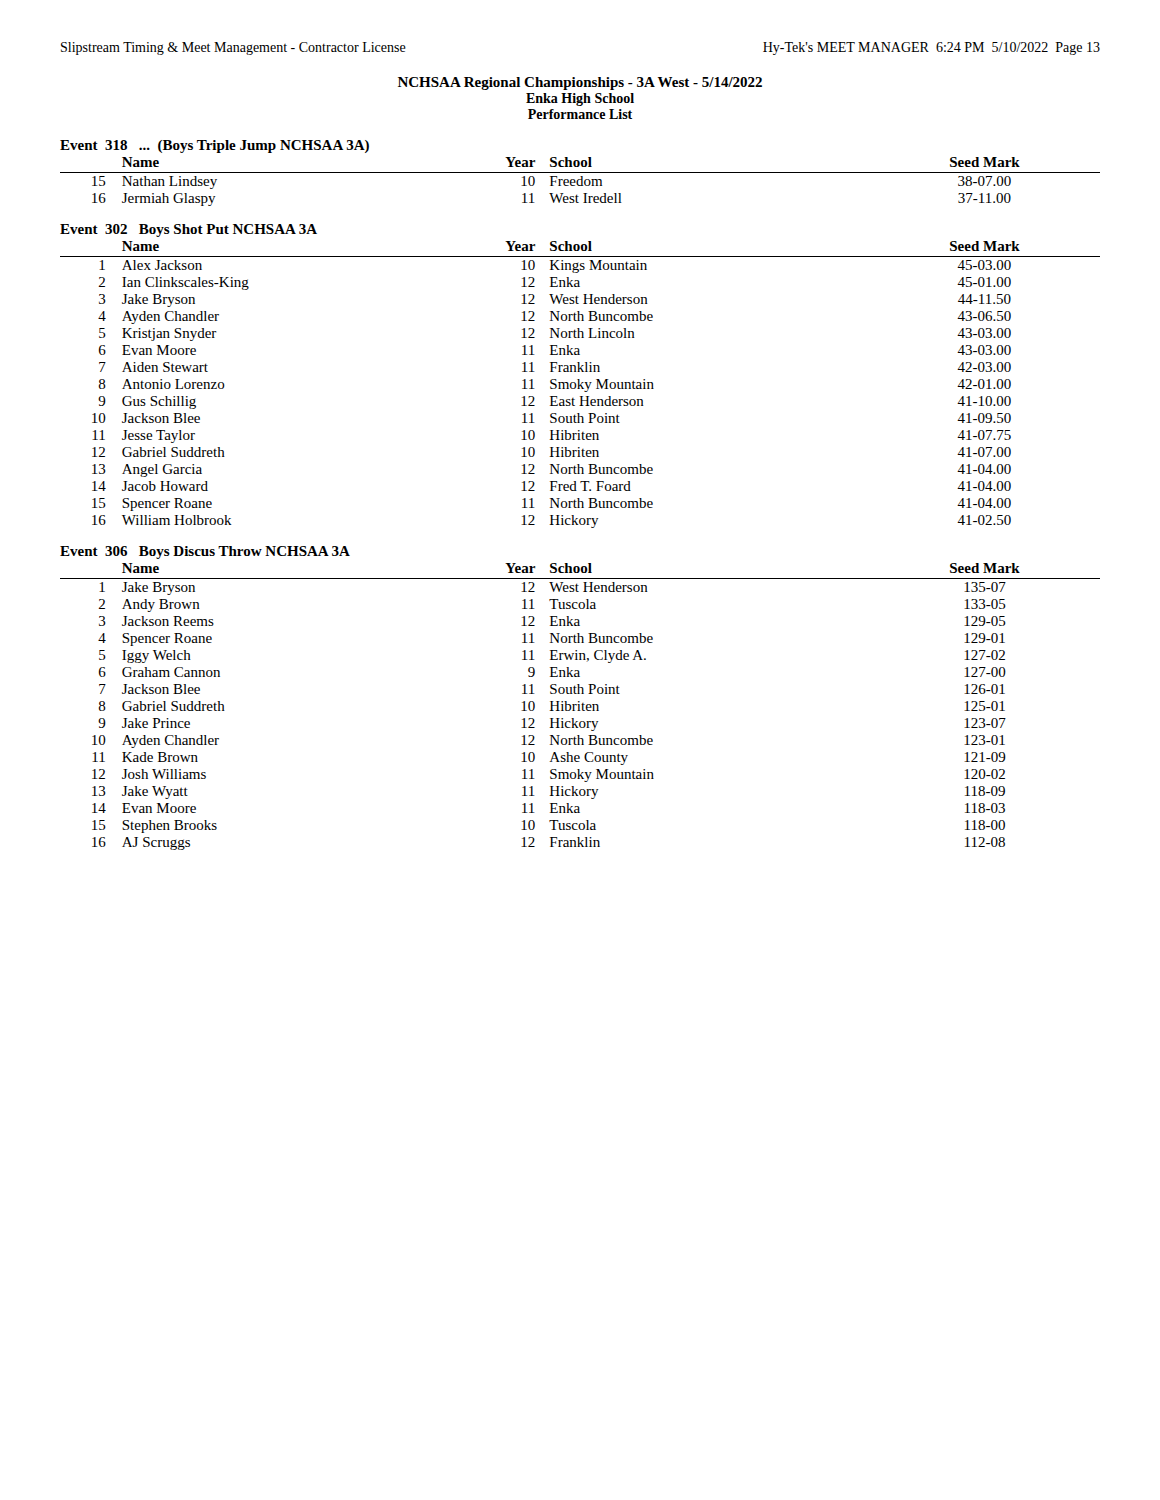Slipstream Timing & Meet Management - Contractor License Hy-Tek's MEET MANAGER 6:24 PM 5/10/2022 Page 13
NCHSAA Regional Championships - 3A West - 5/14/2022
Enka High School
Performance List
Event 318 ... (Boys Triple Jump NCHSAA 3A)
| | Name | Year | School | Seed Mark |
| --- | --- | --- | --- | --- |
| 15 | Nathan Lindsey | 10 | Freedom | 38-07.00 |
| 16 | Jermiah Glaspy | 11 | West Iredell | 37-11.00 |
Event 302 Boys Shot Put NCHSAA 3A
| | Name | Year | School | Seed Mark |
| --- | --- | --- | --- | --- |
| 1 | Alex Jackson | 10 | Kings Mountain | 45-03.00 |
| 2 | Ian Clinkscales-King | 12 | Enka | 45-01.00 |
| 3 | Jake Bryson | 12 | West Henderson | 44-11.50 |
| 4 | Ayden Chandler | 12 | North Buncombe | 43-06.50 |
| 5 | Kristjan Snyder | 12 | North Lincoln | 43-03.00 |
| 6 | Evan Moore | 11 | Enka | 43-03.00 |
| 7 | Aiden Stewart | 11 | Franklin | 42-03.00 |
| 8 | Antonio Lorenzo | 11 | Smoky Mountain | 42-01.00 |
| 9 | Gus Schillig | 12 | East Henderson | 41-10.00 |
| 10 | Jackson Blee | 11 | South Point | 41-09.50 |
| 11 | Jesse Taylor | 10 | Hibriten | 41-07.75 |
| 12 | Gabriel Suddreth | 10 | Hibriten | 41-07.00 |
| 13 | Angel Garcia | 12 | North Buncombe | 41-04.00 |
| 14 | Jacob Howard | 12 | Fred T. Foard | 41-04.00 |
| 15 | Spencer Roane | 11 | North Buncombe | 41-04.00 |
| 16 | William Holbrook | 12 | Hickory | 41-02.50 |
Event 306 Boys Discus Throw NCHSAA 3A
| | Name | Year | School | Seed Mark |
| --- | --- | --- | --- | --- |
| 1 | Jake Bryson | 12 | West Henderson | 135-07 |
| 2 | Andy Brown | 11 | Tuscola | 133-05 |
| 3 | Jackson Reems | 12 | Enka | 129-05 |
| 4 | Spencer Roane | 11 | North Buncombe | 129-01 |
| 5 | Iggy Welch | 11 | Erwin, Clyde A. | 127-02 |
| 6 | Graham Cannon | 9 | Enka | 127-00 |
| 7 | Jackson Blee | 11 | South Point | 126-01 |
| 8 | Gabriel Suddreth | 10 | Hibriten | 125-01 |
| 9 | Jake Prince | 12 | Hickory | 123-07 |
| 10 | Ayden Chandler | 12 | North Buncombe | 123-01 |
| 11 | Kade Brown | 10 | Ashe County | 121-09 |
| 12 | Josh Williams | 11 | Smoky Mountain | 120-02 |
| 13 | Jake Wyatt | 11 | Hickory | 118-09 |
| 14 | Evan Moore | 11 | Enka | 118-03 |
| 15 | Stephen Brooks | 10 | Tuscola | 118-00 |
| 16 | AJ Scruggs | 12 | Franklin | 112-08 |